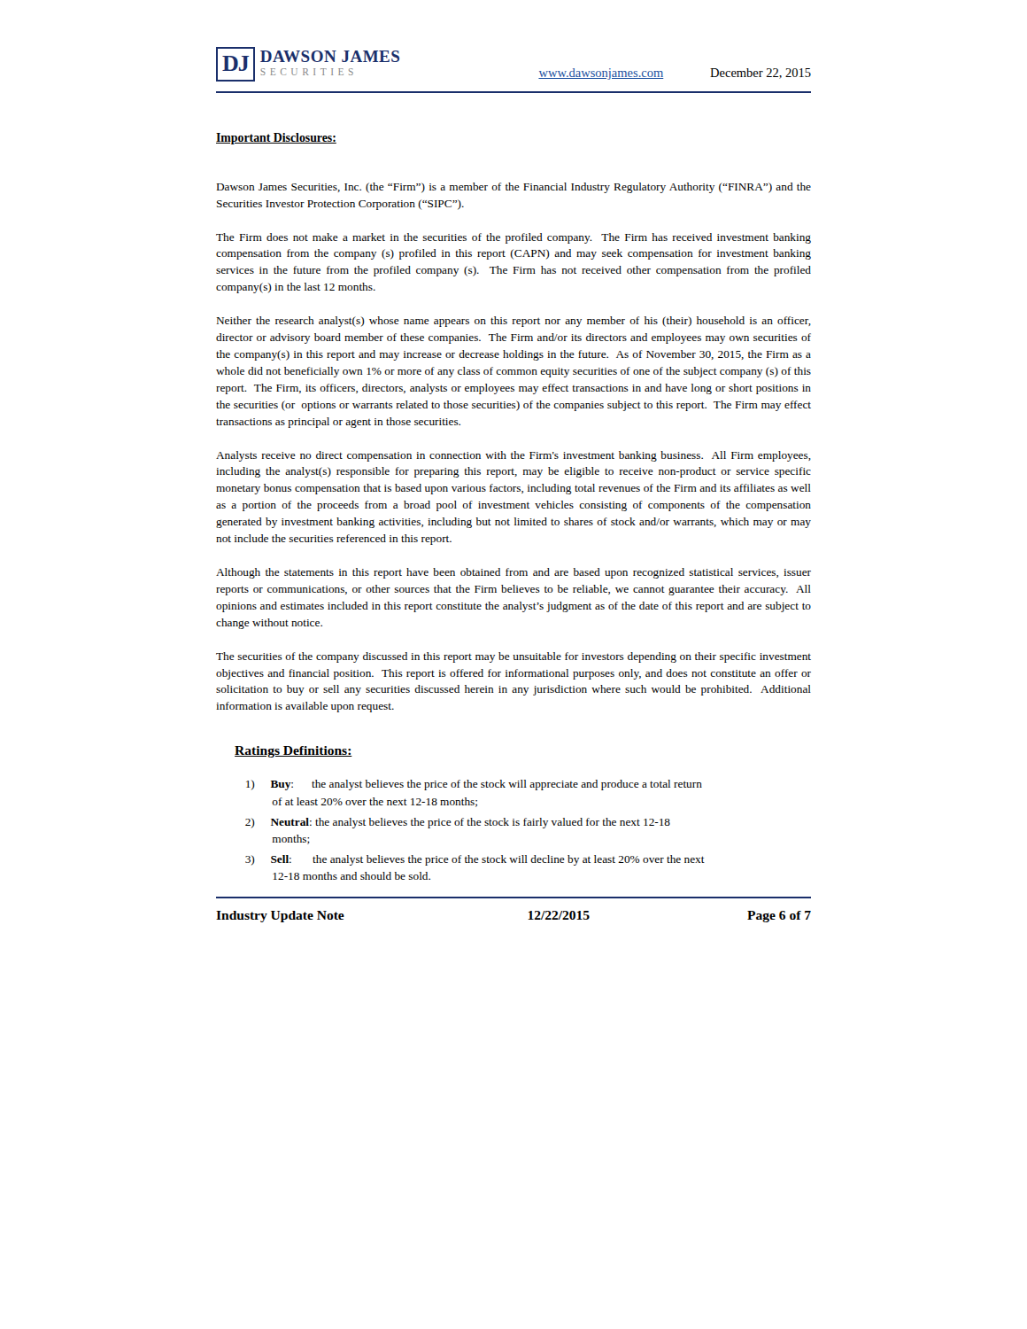DJ
DAWSON JAMES
SECURITIES
www.dawsonjames.com December 22, 2015
Important Disclosures:
Dawson James Securities, Inc. (the “Firm”) is a member of the Financial Industry Regulatory Authority (“FINRA”) and the Securities Investor Protection Corporation (“SIPC”).
The Firm does not make a market in the securities of the profiled company. The Firm has received investment banking compensation from the company (s) profiled in this report (CAPN) and may seek compensation for investment banking services in the future from the profiled company (s). The Firm has not received other compensation from the profiled company(s) in the last 12 months.
Neither the research analyst(s) whose name appears on this report nor any member of his (their) household is an officer, director or advisory board member of these companies. The Firm and/or its directors and employees may own securities of the company(s) in this report and may increase or decrease holdings in the future. As of November 30, 2015, the Firm as a whole did not beneficially own 1% or more of any class of common equity securities of one of the subject company (s) of this report. The Firm, its officers, directors, analysts or employees may effect transactions in and have long or short positions in the securities (or options or warrants related to those securities) of the companies subject to this report. The Firm may effect transactions as principal or agent in those securities.
Analysts receive no direct compensation in connection with the Firm's investment banking business. All Firm employees, including the analyst(s) responsible for preparing this report, may be eligible to receive non-product or service specific monetary bonus compensation that is based upon various factors, including total revenues of the Firm and its affiliates as well as a portion of the proceeds from a broad pool of investment vehicles consisting of components of the compensation generated by investment banking activities, including but not limited to shares of stock and/or warrants, which may or may not include the securities referenced in this report.
Although the statements in this report have been obtained from and are based upon recognized statistical services, issuer reports or communications, or other sources that the Firm believes to be reliable, we cannot guarantee their accuracy. All opinions and estimates included in this report constitute the analyst’s judgment as of the date of this report and are subject to change without notice.
The securities of the company discussed in this report may be unsuitable for investors depending on their specific investment objectives and financial position. This report is offered for informational purposes only, and does not constitute an offer or solicitation to buy or sell any securities discussed herein in any jurisdiction where such would be prohibited. Additional information is available upon request.
Ratings Definitions:
1) Buy: the analyst believes the price of the stock will appreciate and produce a total returnof at least 20% over the next 12-18 months;
2) Neutral: the analyst believes the price of the stock is fairly valued for the next 12-18months;
3) Sell: the analyst believes the price of the stock will decline by at least 20% over the next12-18 months and should be sold.
Industry Update Note
12/22/2015
Page 6 of 7